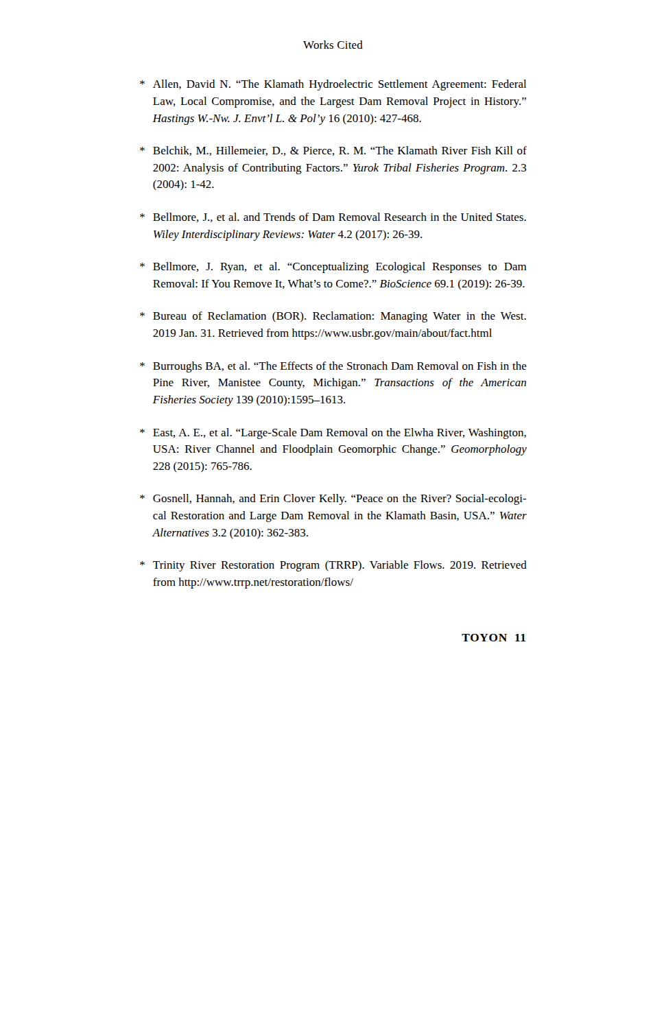Works Cited
Allen, David N. “The Klamath Hydroelectric Settlement Agreement: Federal Law, Local Compromise, and the Largest Dam Removal Project in History.” Hastings W.-Nw. J. Envt’l L. & Pol’y 16 (2010): 427-468.
Belchik, M., Hillemeier, D., & Pierce, R. M. “The Klamath River Fish Kill of 2002: Analysis of Contributing Factors.” Yurok Tribal Fisheries Program. 2.3 (2004): 1-42.
Bellmore, J., et al. and Trends of Dam Removal Research in the United States. Wiley Interdisciplinary Reviews: Water 4.2 (2017): 26-39.
Bellmore, J. Ryan, et al. “Conceptualizing Ecological Responses to Dam Removal: If You Remove It, What’s to Come?.” BioScience 69.1 (2019): 26-39.
Bureau of Reclamation (BOR). Reclamation: Managing Water in the West. 2019 Jan. 31. Retrieved from https://www.usbr.gov/main/about/fact.html
Burroughs BA, et al. “The Effects of the Stronach Dam Removal on Fish in the Pine River, Manistee County, Michigan.” Transactions of the American Fisheries Society 139 (2010):1595–1613.
East, A. E., et al. “Large-Scale Dam Removal on the Elwha River, Washington, USA: River Channel and Floodplain Geomorphic Change.” Geomorphology 228 (2015): 765-786.
Gosnell, Hannah, and Erin Clover Kelly. “Peace on the River? Social-ecological Restoration and Large Dam Removal in the Klamath Basin, USA.” Water Alternatives 3.2 (2010): 362-383.
Trinity River Restoration Program (TRRP). Variable Flows. 2019. Retrieved from http://www.trrp.net/restoration/flows/
TOYON 11